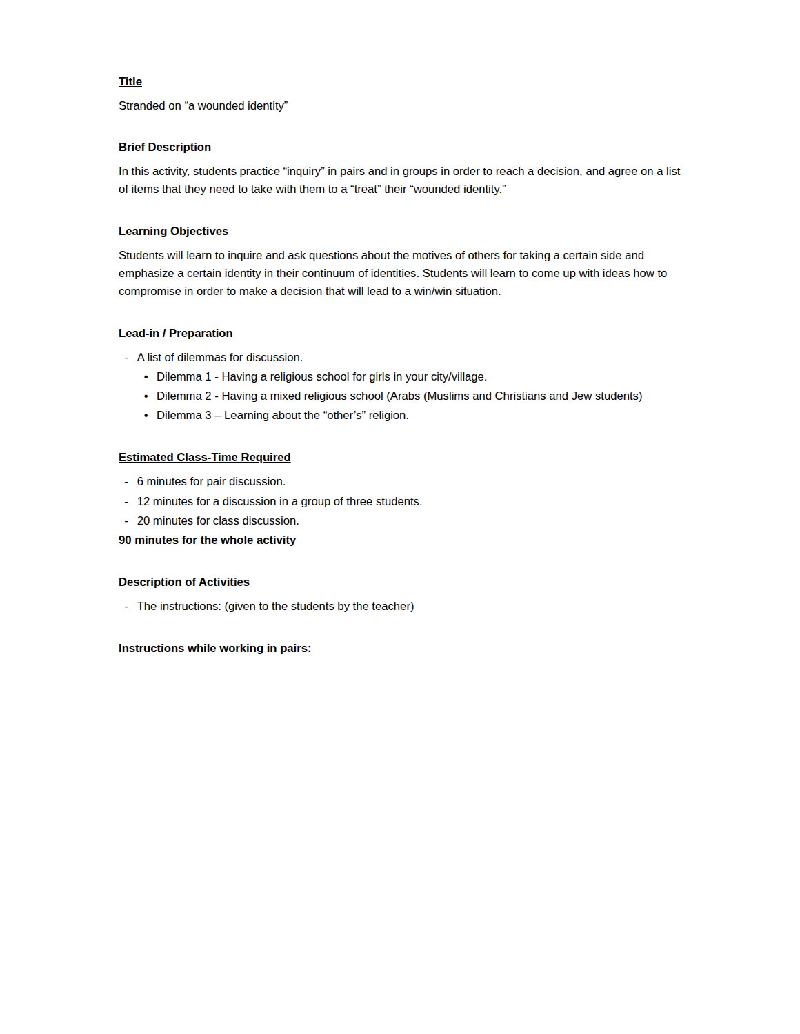Title
Stranded on “a wounded identity”
Brief Description
In this activity, students practice “inquiry” in pairs and in groups in order to reach a decision, and agree on a list of items that they need to take with them to a “treat” their “wounded identity.”
Learning Objectives
Students will learn to inquire and ask questions about the motives of others for taking a certain side and emphasize a certain identity in their continuum of identities. Students will learn to come up with ideas how to compromise in order to make a decision that will lead to a win/win situation.
Lead-in / Preparation
A list of dilemmas for discussion.
Dilemma 1 - Having a religious school for girls in your city/village.
Dilemma 2 - Having a mixed religious school (Arabs (Muslims and Christians and Jew students)
Dilemma 3 – Learning about the “other’s” religion.
Estimated Class-Time Required
6 minutes for pair discussion.
12 minutes for a discussion in a group of three students.
20 minutes for class discussion.
90 minutes for the whole activity
Description of Activities
The instructions: (given to the students by the teacher)
Instructions while working in pairs: